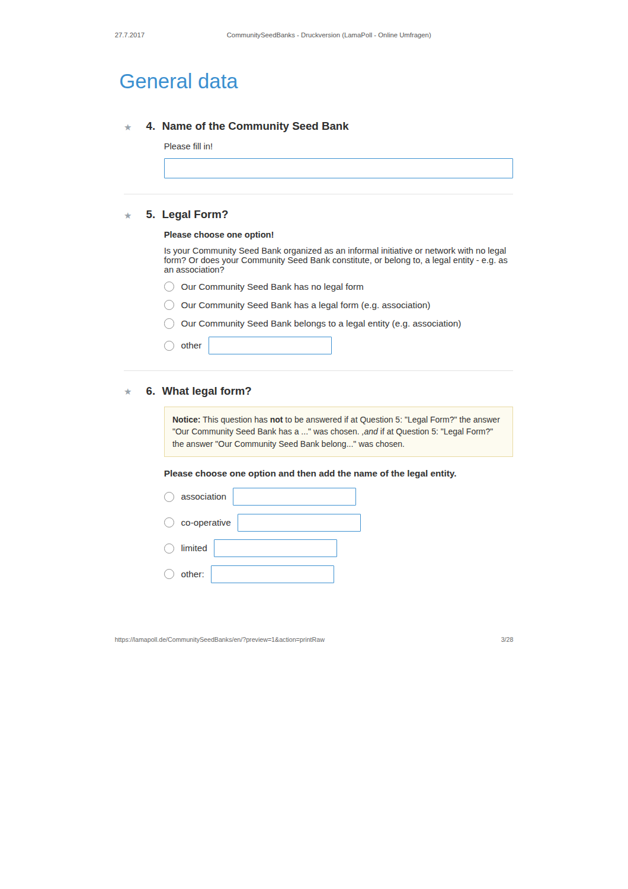27.7.2017 CommunitySeedBanks - Druckversion (LamaPoll - Online Umfragen)
General data
★
4. Name of the Community Seed Bank
Please fill in!
★
5. Legal Form?
Please choose one option!
Is your Community Seed Bank organized as an informal initiative or network with no legal form? Or does your Community Seed Bank constitute, or belong to, a legal entity - e.g. as an association?
Our Community Seed Bank has no legal form
Our Community Seed Bank has a legal form (e.g. association)
Our Community Seed Bank belongs to a legal entity (e.g. association)
other
★
6. What legal form?
Notice: This question has not to be answered if at Question 5: "Legal Form?" the answer "Our Community Seed Bank has a ..." was chosen. ,and if at Question 5: "Legal Form?" the answer "Our Community Seed Bank belong..." was chosen.
Please choose one option and then add the name of the legal entity.
association
co-operative
limited
other:
https://lamapoll.de/CommunitySeedBanks/en/?preview=1&action=printRaw 3/28